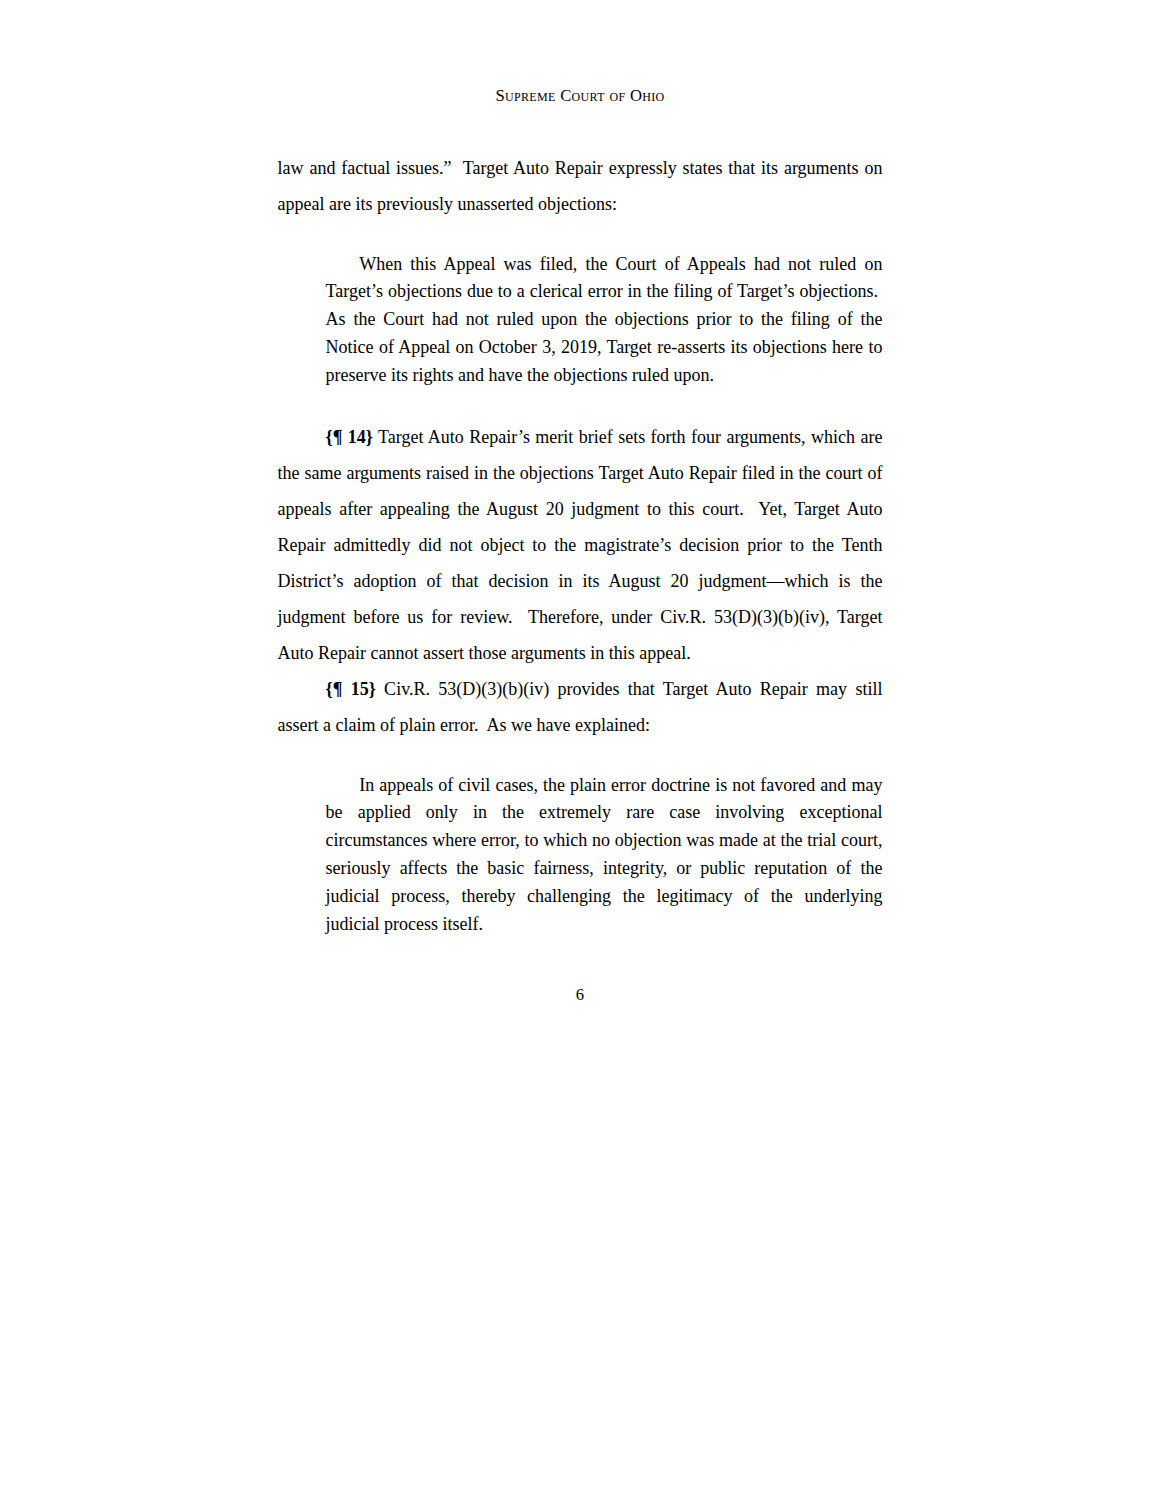Supreme Court of Ohio
law and factual issues.” Target Auto Repair expressly states that its arguments on appeal are its previously unasserted objections:
When this Appeal was filed, the Court of Appeals had not ruled on Target’s objections due to a clerical error in the filing of Target’s objections. As the Court had not ruled upon the objections prior to the filing of the Notice of Appeal on October 3, 2019, Target re-asserts its objections here to preserve its rights and have the objections ruled upon.
{¶ 14} Target Auto Repair’s merit brief sets forth four arguments, which are the same arguments raised in the objections Target Auto Repair filed in the court of appeals after appealing the August 20 judgment to this court. Yet, Target Auto Repair admittedly did not object to the magistrate’s decision prior to the Tenth District’s adoption of that decision in its August 20 judgment—which is the judgment before us for review. Therefore, under Civ.R. 53(D)(3)(b)(iv), Target Auto Repair cannot assert those arguments in this appeal.
{¶ 15} Civ.R. 53(D)(3)(b)(iv) provides that Target Auto Repair may still assert a claim of plain error. As we have explained:
In appeals of civil cases, the plain error doctrine is not favored and may be applied only in the extremely rare case involving exceptional circumstances where error, to which no objection was made at the trial court, seriously affects the basic fairness, integrity, or public reputation of the judicial process, thereby challenging the legitimacy of the underlying judicial process itself.
6